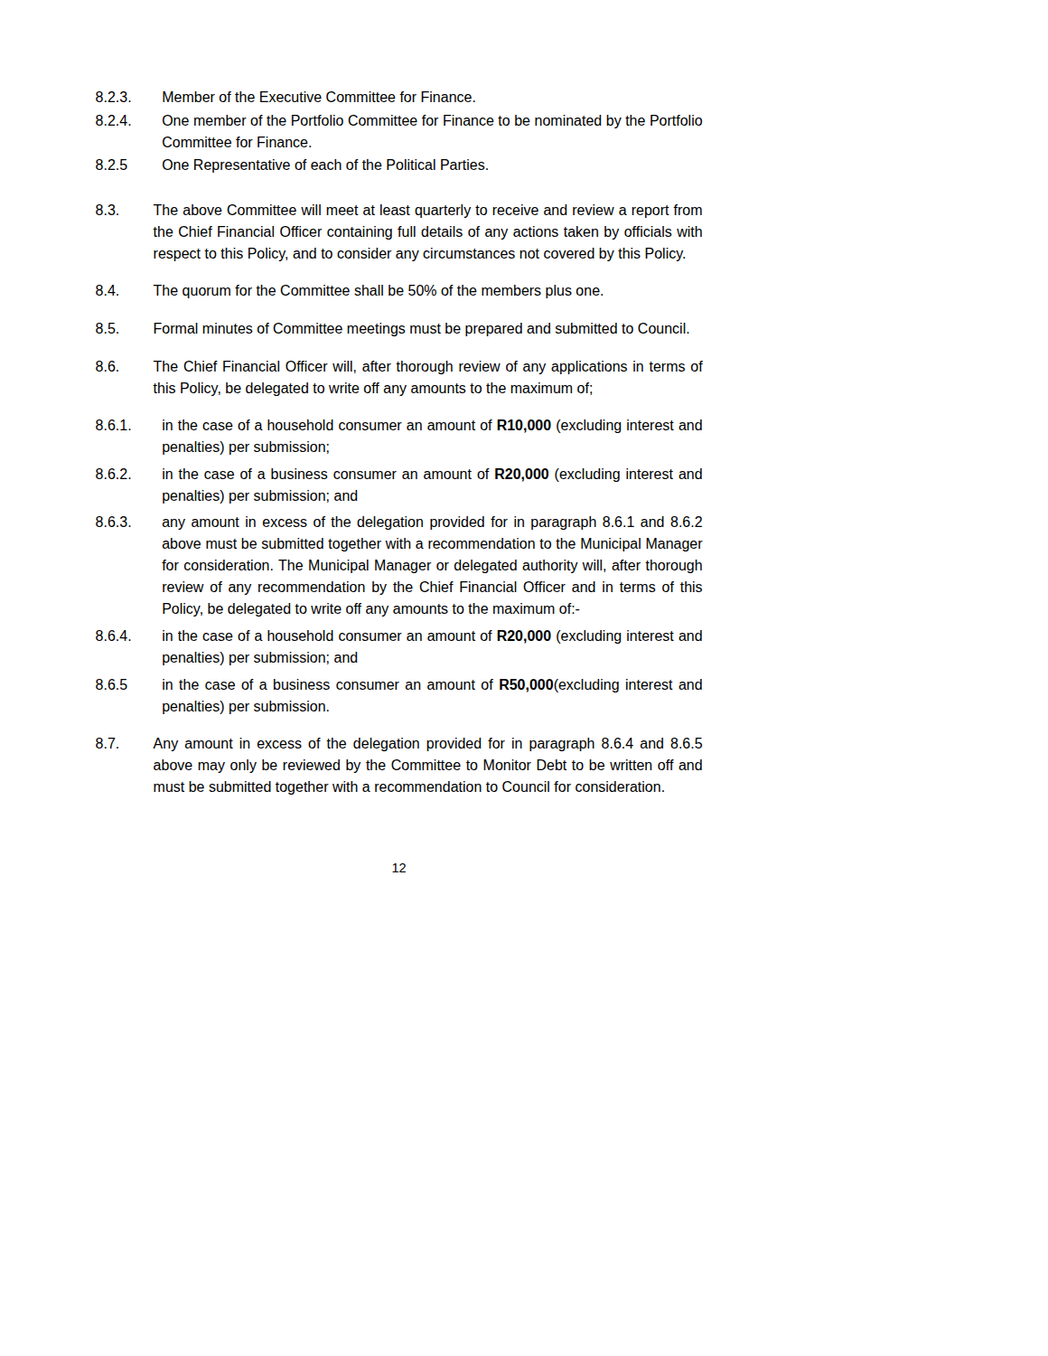8.2.3.
Member of the Executive Committee for Finance.
8.2.4.
One member of the Portfolio Committee for Finance to be nominated by the Portfolio Committee for Finance.
8.2.5
One Representative of each of the Political Parties.
8.3.
The above Committee will meet at least quarterly to receive and review a report from the Chief Financial Officer containing full details of any actions taken by officials with respect to this Policy, and to consider any circumstances not covered by this Policy.
8.4.
The quorum for the Committee shall be 50% of the members plus one.
8.5.
Formal minutes of Committee meetings must be prepared and submitted to Council.
8.6.
The Chief Financial Officer will, after thorough review of any applications in terms of this Policy, be delegated to write off any amounts to the maximum of;
8.6.1.
in the case of a household consumer an amount of R10,000 (excluding interest and penalties) per submission;
8.6.2.
in the case of a business consumer an amount of R20,000 (excluding interest and penalties) per submission; and
8.6.3.
any amount in excess of the delegation provided for in paragraph 8.6.1 and 8.6.2 above must be submitted together with a recommendation to the Municipal Manager for consideration. The Municipal Manager or delegated authority will, after thorough review of any recommendation by the Chief Financial Officer and in terms of this Policy, be delegated to write off any amounts to the maximum of:-
8.6.4.
in the case of a household consumer an amount of R20,000 (excluding interest and penalties) per submission; and
8.6.5
in the case of a business consumer an amount of R50,000(excluding interest and penalties) per submission.
8.7.
Any amount in excess of the delegation provided for in paragraph 8.6.4 and 8.6.5 above may only be reviewed by the Committee to Monitor Debt to be written off and must be submitted together with a recommendation to Council for consideration.
12